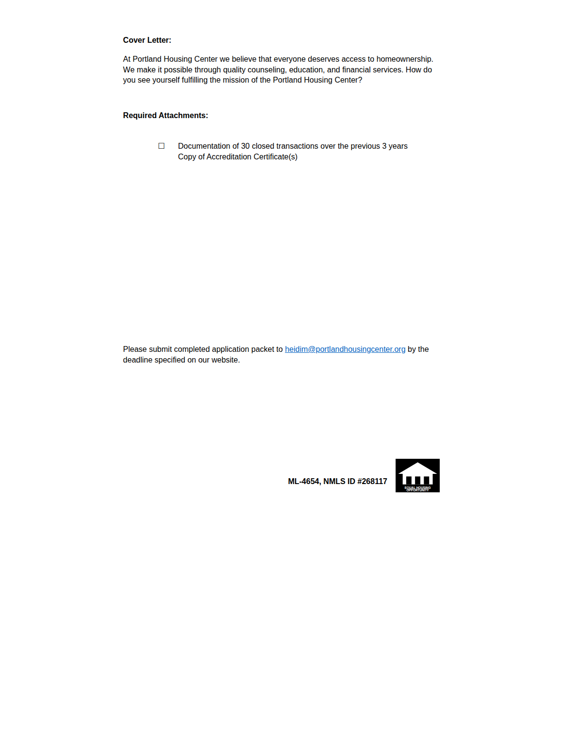Cover Letter:
At Portland Housing Center we believe that everyone deserves access to homeownership. We make it possible through quality counseling, education, and financial services. How do you see yourself fulfilling the mission of the Portland Housing Center?
Required Attachments:
☐
Documentation of 30 closed transactions over the previous 3 years
Copy of Accreditation Certificate(s)
Please submit completed application packet to heidim@portlandhousingcenter.org by the deadline specified on our website.
ML-4654, NMLS ID #268117
EQUAL HOUSING OPPORTUNITY